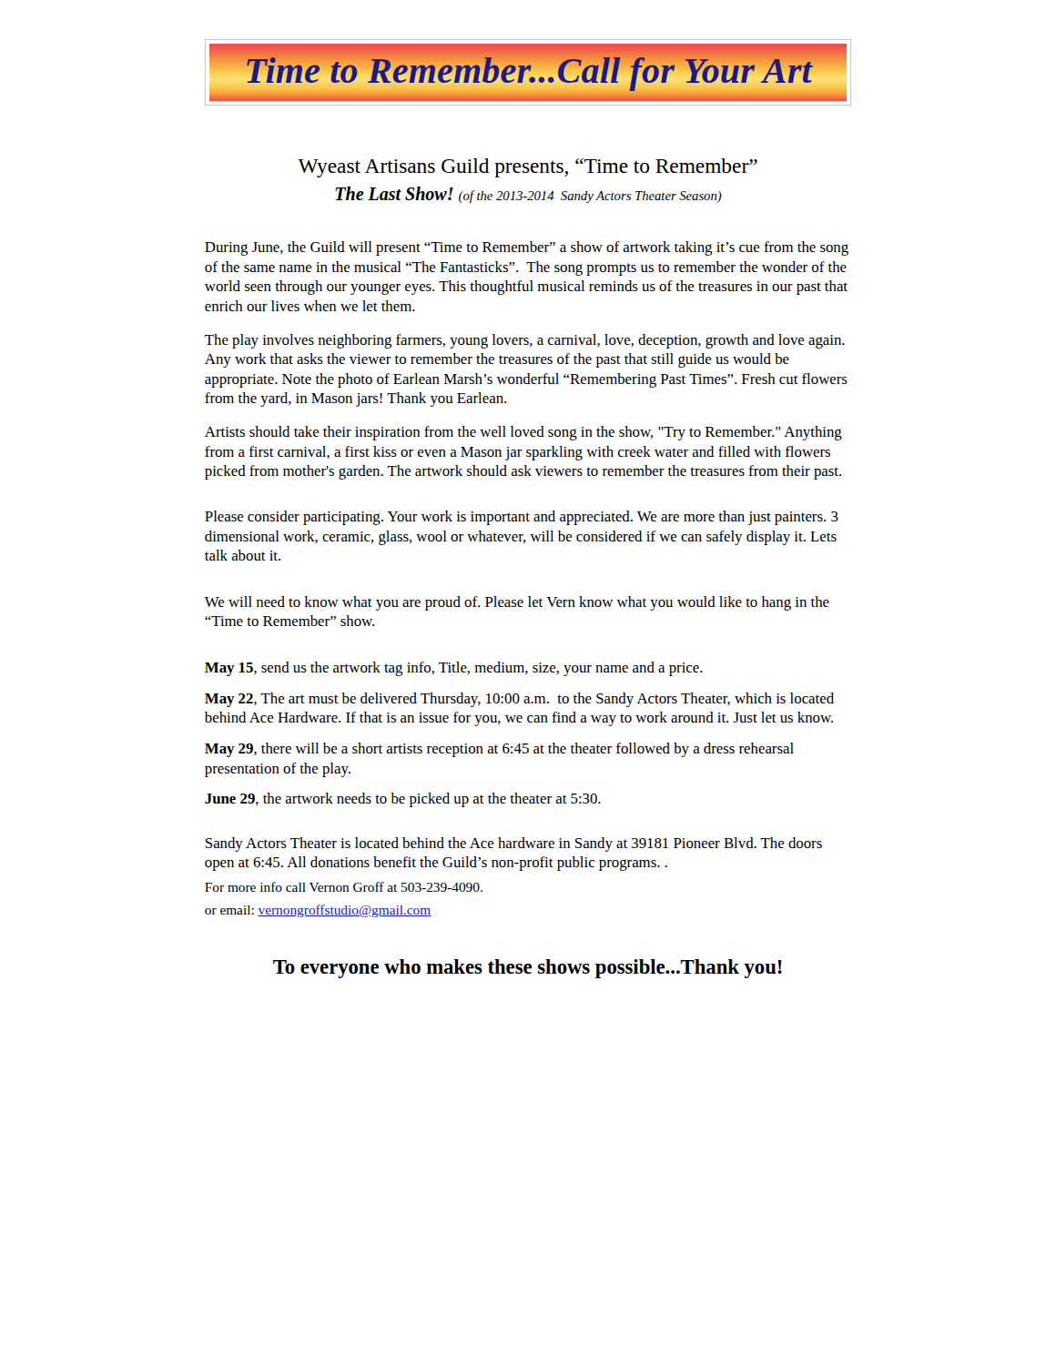Time to Remember...Call for Your Art
Wyeast Artisans Guild presents, “Time to Remember”
The Last Show! (of the 2013-2014 Sandy Actors Theater Season)
During June, the Guild will present “Time to Remember” a show of artwork taking it’s cue from the song of the same name in the musical “The Fantasticks”. The song prompts us to remember the wonder of the world seen through our younger eyes. This thoughtful musical reminds us of the treasures in our past that enrich our lives when we let them.
The play involves neighboring farmers, young lovers, a carnival, love, deception, growth and love again. Any work that asks the viewer to remember the treasures of the past that still guide us would be appropriate. Note the photo of Earlean Marsh’s wonderful “Remembering Past Times”. Fresh cut flowers from the yard, in Mason jars! Thank you Earlean.
Artists should take their inspiration from the well loved song in the show, "Try to Remember." Anything from a first carnival, a first kiss or even a Mason jar sparkling with creek water and filled with flowers picked from mother's garden. The artwork should ask viewers to remember the treasures from their past.
Please consider participating. Your work is important and appreciated. We are more than just painters. 3 dimensional work, ceramic, glass, wool or whatever, will be considered if we can safely display it. Lets talk about it.
We will need to know what you are proud of. Please let Vern know what you would like to hang in the “Time to Remember” show.
May 15, send us the artwork tag info, Title, medium, size, your name and a price.
May 22, The art must be delivered Thursday, 10:00 a.m. to the Sandy Actors Theater, which is located behind Ace Hardware. If that is an issue for you, we can find a way to work around it. Just let us know.
May 29, there will be a short artists reception at 6:45 at the theater followed by a dress rehearsal presentation of the play.
June 29, the artwork needs to be picked up at the theater at 5:30.
Sandy Actors Theater is located behind the Ace hardware in Sandy at 39181 Pioneer Blvd. The doors open at 6:45. All donations benefit the Guild’s non-profit public programs. .
For more info call Vernon Groff at 503-239-4090.
or email: vernongroffstudio@gmail.com
To everyone who makes these shows possible...Thank you!